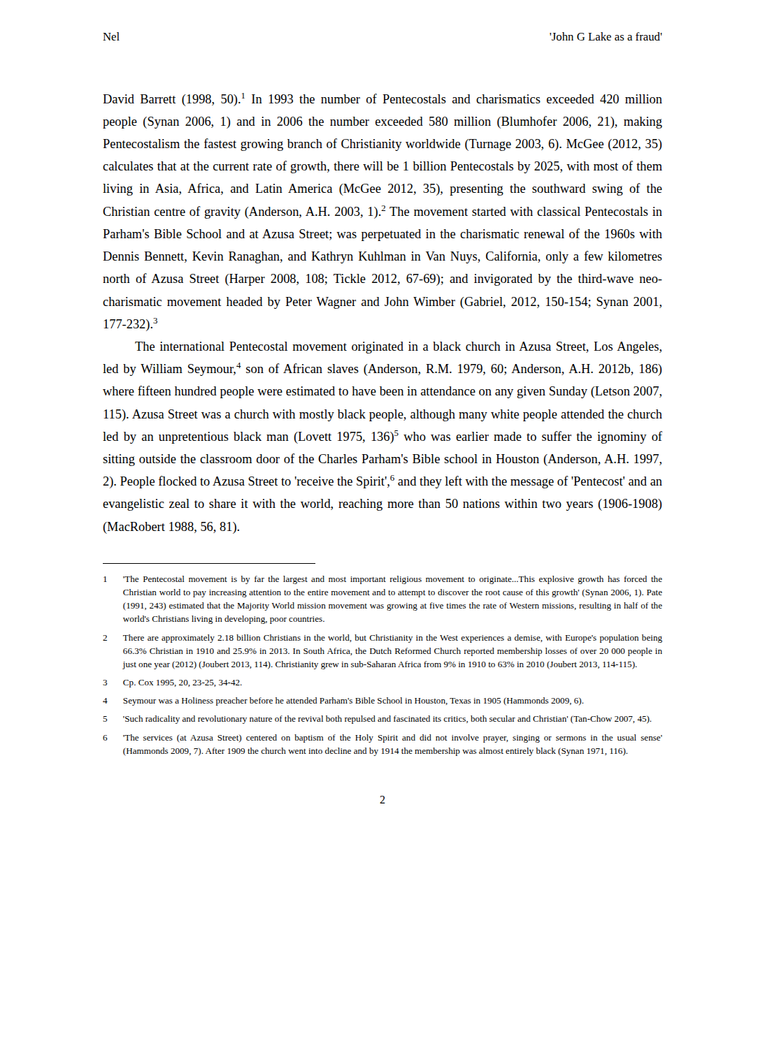Nel 'John G Lake as a fraud'
David Barrett (1998, 50).1 In 1993 the number of Pentecostals and charismatics exceeded 420 million people (Synan 2006, 1) and in 2006 the number exceeded 580 million (Blumhofer 2006, 21), making Pentecostalism the fastest growing branch of Christianity worldwide (Turnage 2003, 6). McGee (2012, 35) calculates that at the current rate of growth, there will be 1 billion Pentecostals by 2025, with most of them living in Asia, Africa, and Latin America (McGee 2012, 35), presenting the southward swing of the Christian centre of gravity (Anderson, A.H. 2003, 1).2 The movement started with classical Pentecostals in Parham's Bible School and at Azusa Street; was perpetuated in the charismatic renewal of the 1960s with Dennis Bennett, Kevin Ranaghan, and Kathryn Kuhlman in Van Nuys, California, only a few kilometres north of Azusa Street (Harper 2008, 108; Tickle 2012, 67-69); and invigorated by the third-wave neo-charismatic movement headed by Peter Wagner and John Wimber (Gabriel, 2012, 150-154; Synan 2001, 177-232).3
The international Pentecostal movement originated in a black church in Azusa Street, Los Angeles, led by William Seymour,4 son of African slaves (Anderson, R.M. 1979, 60; Anderson, A.H. 2012b, 186) where fifteen hundred people were estimated to have been in attendance on any given Sunday (Letson 2007, 115). Azusa Street was a church with mostly black people, although many white people attended the church led by an unpretentious black man (Lovett 1975, 136)5 who was earlier made to suffer the ignominy of sitting outside the classroom door of the Charles Parham's Bible school in Houston (Anderson, A.H. 1997, 2). People flocked to Azusa Street to 'receive the Spirit',6 and they left with the message of 'Pentecost' and an evangelistic zeal to share it with the world, reaching more than 50 nations within two years (1906-1908) (MacRobert 1988, 56, 81).
'The Pentecostal movement is by far the largest and most important religious movement to originate...This explosive growth has forced the Christian world to pay increasing attention to the entire movement and to attempt to discover the root cause of this growth' (Synan 2006, 1). Pate (1991, 243) estimated that the Majority World mission movement was growing at five times the rate of Western missions, resulting in half of the world's Christians living in developing, poor countries.
There are approximately 2.18 billion Christians in the world, but Christianity in the West experiences a demise, with Europe's population being 66.3% Christian in 1910 and 25.9% in 2013. In South Africa, the Dutch Reformed Church reported membership losses of over 20 000 people in just one year (2012) (Joubert 2013, 114). Christianity grew in sub-Saharan Africa from 9% in 1910 to 63% in 2010 (Joubert 2013, 114-115).
Cp. Cox 1995, 20, 23-25, 34-42.
Seymour was a Holiness preacher before he attended Parham's Bible School in Houston, Texas in 1905 (Hammonds 2009, 6).
'Such radicality and revolutionary nature of the revival both repulsed and fascinated its critics, both secular and Christian' (Tan-Chow 2007, 45).
'The services (at Azusa Street) centered on baptism of the Holy Spirit and did not involve prayer, singing or sermons in the usual sense' (Hammonds 2009, 7). After 1909 the church went into decline and by 1914 the membership was almost entirely black (Synan 1971, 116).
2